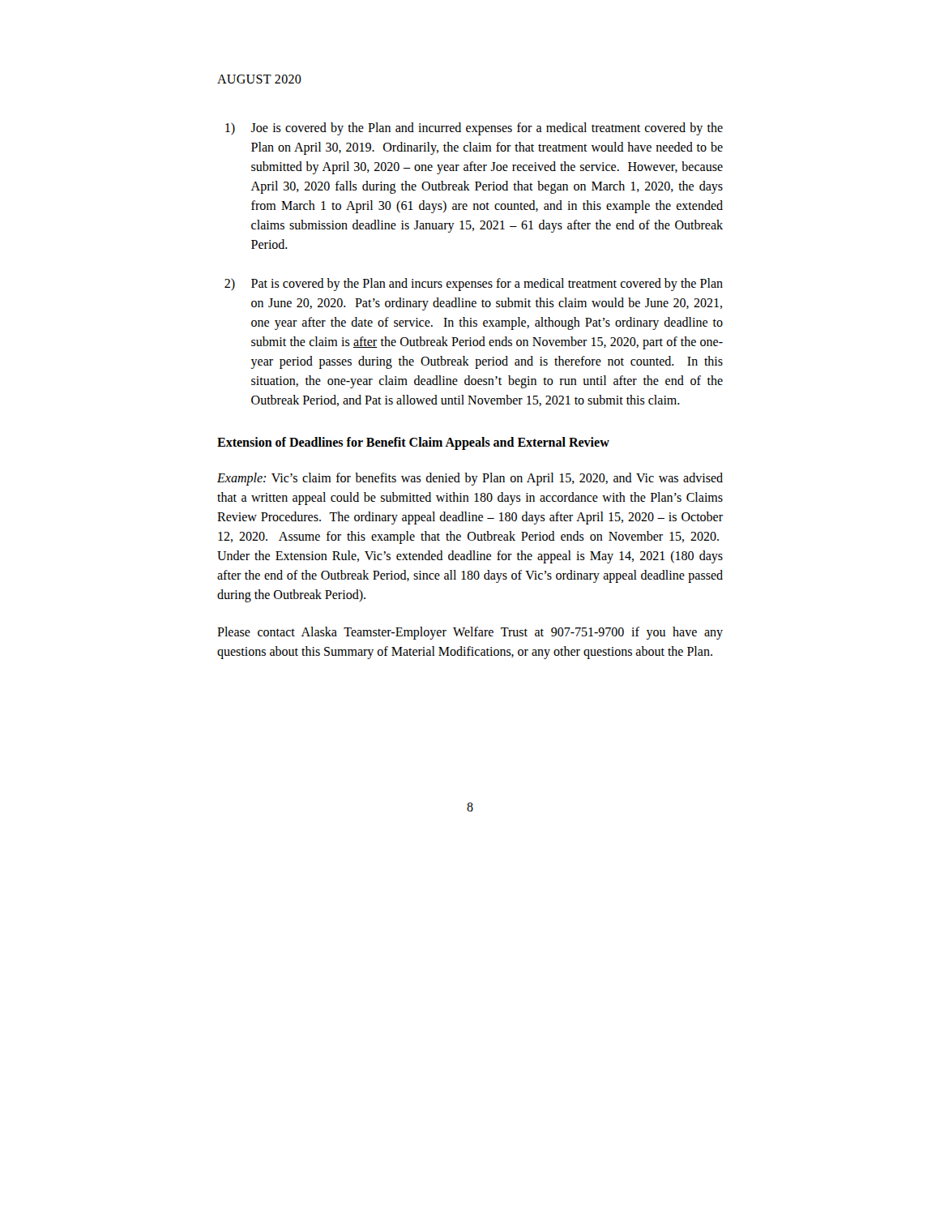AUGUST 2020
Joe is covered by the Plan and incurred expenses for a medical treatment covered by the Plan on April 30, 2019. Ordinarily, the claim for that treatment would have needed to be submitted by April 30, 2020 – one year after Joe received the service. However, because April 30, 2020 falls during the Outbreak Period that began on March 1, 2020, the days from March 1 to April 30 (61 days) are not counted, and in this example the extended claims submission deadline is January 15, 2021 – 61 days after the end of the Outbreak Period.
Pat is covered by the Plan and incurs expenses for a medical treatment covered by the Plan on June 20, 2020. Pat’s ordinary deadline to submit this claim would be June 20, 2021, one year after the date of service. In this example, although Pat’s ordinary deadline to submit the claim is after the Outbreak Period ends on November 15, 2020, part of the one-year period passes during the Outbreak period and is therefore not counted. In this situation, the one-year claim deadline doesn’t begin to run until after the end of the Outbreak Period, and Pat is allowed until November 15, 2021 to submit this claim.
Extension of Deadlines for Benefit Claim Appeals and External Review
Example: Vic’s claim for benefits was denied by Plan on April 15, 2020, and Vic was advised that a written appeal could be submitted within 180 days in accordance with the Plan’s Claims Review Procedures. The ordinary appeal deadline – 180 days after April 15, 2020 – is October 12, 2020. Assume for this example that the Outbreak Period ends on November 15, 2020. Under the Extension Rule, Vic’s extended deadline for the appeal is May 14, 2021 (180 days after the end of the Outbreak Period, since all 180 days of Vic’s ordinary appeal deadline passed during the Outbreak Period).
Please contact Alaska Teamster-Employer Welfare Trust at 907-751-9700 if you have any questions about this Summary of Material Modifications, or any other questions about the Plan.
8